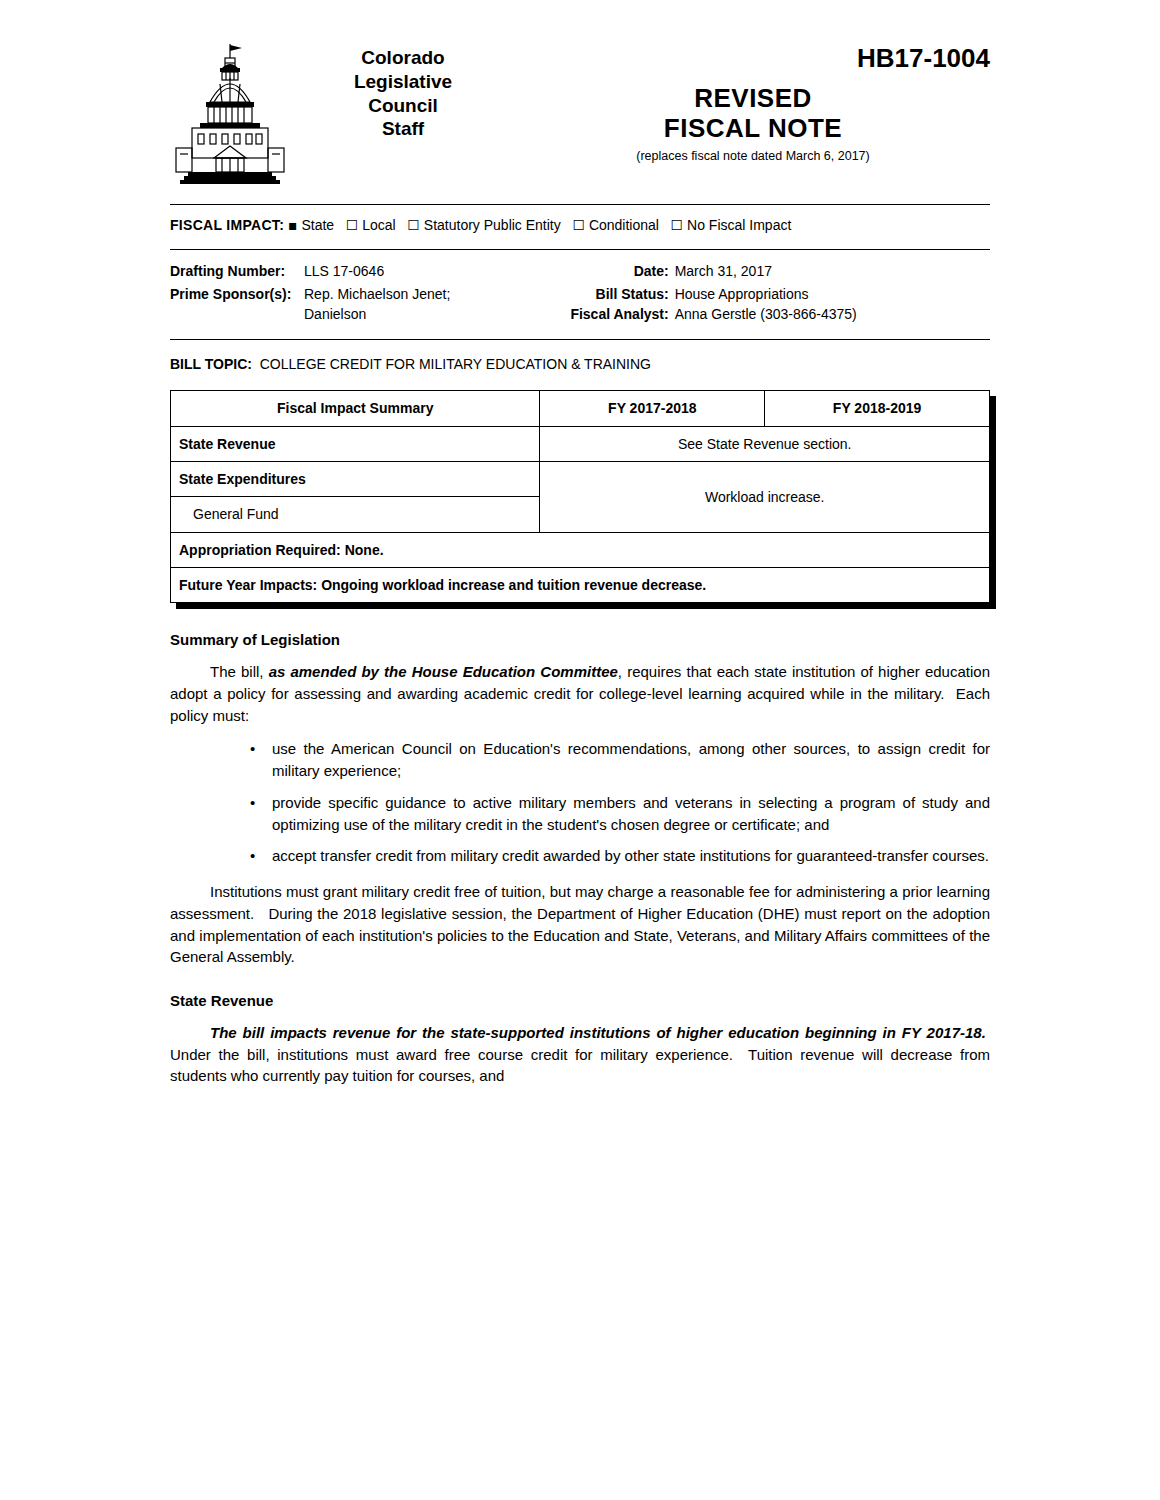Colorado
Legislative
Council
Staff
HB17-1004
REVISED
FISCAL NOTE
(replaces fiscal note dated March 6, 2017)
FISCAL IMPACT: ▪ State ☐ Local ☐ Statutory Public Entity ☐ Conditional ☐ No Fiscal Impact
| Drafting Number: | LLS 17-0646 | Date: | March 31, 2017 |
| Prime Sponsor(s): | Rep. Michaelson Jenet; Danielson | Bill Status: Fiscal Analyst: | House Appropriations Anna Gerstle (303-866-4375) |
BILL TOPIC: COLLEGE CREDIT FOR MILITARY EDUCATION & TRAINING
| Fiscal Impact Summary | FY 2017-2018 | FY 2018-2019 |
| --- | --- | --- |
| State Revenue | See State Revenue section. |
| State Expenditures | Workload increase. |
| General Fund |
| Appropriation Required: None. |
| Future Year Impacts: Ongoing workload increase and tuition revenue decrease. |
Summary of Legislation
The bill, as amended by the House Education Committee, requires that each state institution of higher education adopt a policy for assessing and awarding academic credit for college-level learning acquired while in the military. Each policy must:
use the American Council on Education's recommendations, among other sources, to assign credit for military experience;
provide specific guidance to active military members and veterans in selecting a program of study and optimizing use of the military credit in the student's chosen degree or certificate; and
accept transfer credit from military credit awarded by other state institutions for guaranteed-transfer courses.
Institutions must grant military credit free of tuition, but may charge a reasonable fee for administering a prior learning assessment. During the 2018 legislative session, the Department of Higher Education (DHE) must report on the adoption and implementation of each institution's policies to the Education and State, Veterans, and Military Affairs committees of the General Assembly.
State Revenue
The bill impacts revenue for the state-supported institutions of higher education beginning in FY 2017-18. Under the bill, institutions must award free course credit for military experience. Tuition revenue will decrease from students who currently pay tuition for courses, and